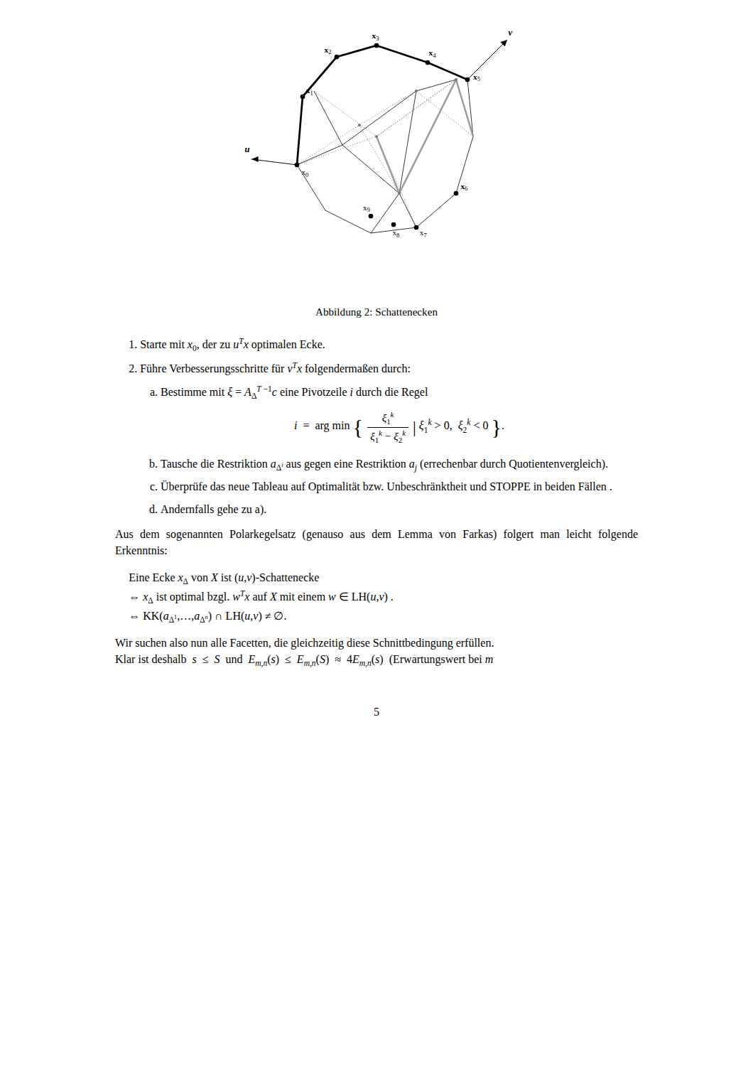x0 x1 x2 x3 x4 x5 x6 x7 x8 x9 u v
Abbildung 2: Schattenecken
Starte mit x0, der zu uTx optimalen Ecke.
Führe Verbesserungsschritte für vTx folgendermaßen durch:
Bestimme mit ξ = AΔT −1c eine Pivotzeile i durch die Regel
i = arg min { ξ1k ξ1k − ξ2k | ξ1k > 0, ξ2k < 0 }.
Tausche die Restriktion aΔi aus gegen eine Restriktion aj (errechenbar durch Quotientenvergleich).
Überprüfe das neue Tableau auf Optimalität bzw. Unbeschränktheit und STOPPE in beiden Fällen .
Andernfalls gehe zu a).
Aus dem sogenannten Polarkegelsatz (genauso aus dem Lemma von Farkas) folgert man leicht folgende Erkenntnis:
Eine Ecke xΔ von X ist (u,v)-Schattenecke
⇔ xΔ ist optimal bzgl. wTx auf X mit einem w ∈ LH(u,v) .
⇔ KK(aΔ1,…,aΔn) ∩ LH(u,v) ≠ ∅.
Wir suchen also nun alle Facetten, die gleichzeitig diese Schnittbedingung erfüllen.
Klar ist deshalb s ≤ S und Em,n(s) ≤ Em,n(S) ≈ 4Em,n(s) (Erwartungswert bei m
5